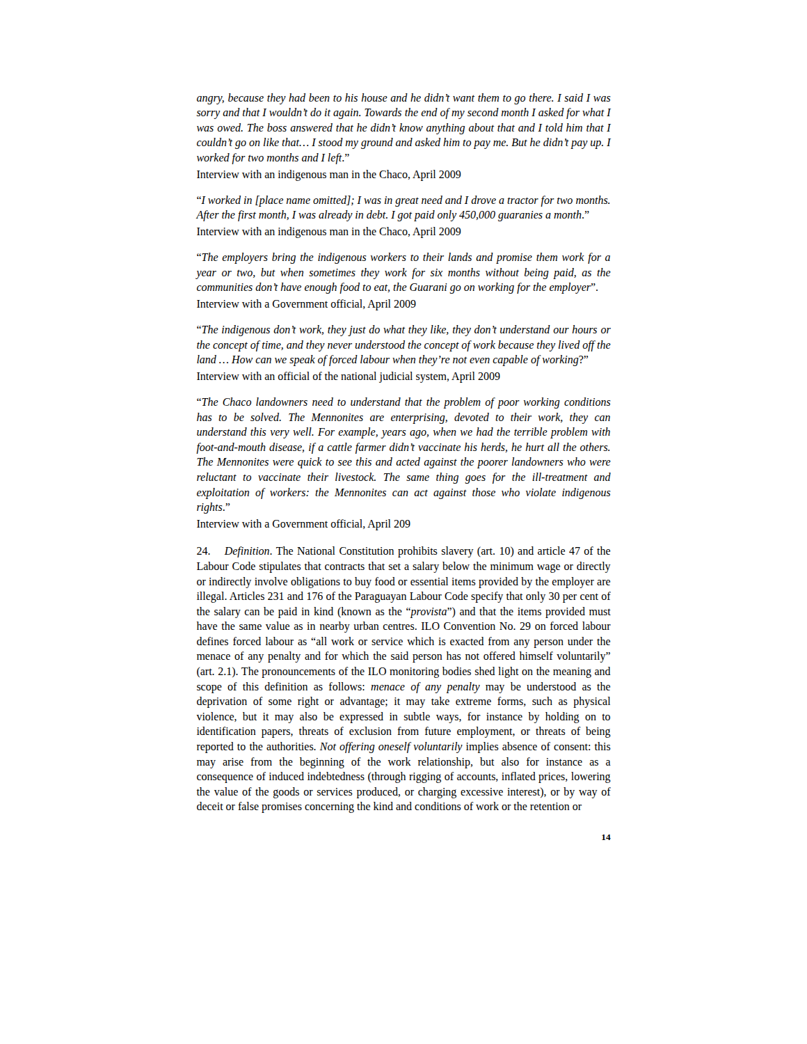angry, because they had been to his house and he didn’t want them to go there. I said I was sorry and that I wouldn’t do it again. Towards the end of my second month I asked for what I was owed. The boss answered that he didn’t know anything about that and I told him that I couldn’t go on like that… I stood my ground and asked him to pay me. But he didn’t pay up. I worked for two months and I left.”
Interview with an indigenous man in the Chaco, April 2009
“I worked in [place name omitted]; I was in great need and I drove a tractor for two months. After the first month, I was already in debt. I got paid only 450,000 guaranies a month.”
Interview with an indigenous man in the Chaco, April 2009
“The employers bring the indigenous workers to their lands and promise them work for a year or two, but when sometimes they work for six months without being paid, as the communities don’t have enough food to eat, the Guarani go on working for the employer”.
Interview with a Government official, April 2009
“The indigenous don’t work, they just do what they like, they don’t understand our hours or the concept of time, and they never understood the concept of work because they lived off the land … How can we speak of forced labour when they’re not even capable of working?”
Interview with an official of the national judicial system, April 2009
“The Chaco landowners need to understand that the problem of poor working conditions has to be solved. The Mennonites are enterprising, devoted to their work, they can understand this very well. For example, years ago, when we had the terrible problem with foot-and-mouth disease, if a cattle farmer didn’t vaccinate his herds, he hurt all the others. The Mennonites were quick to see this and acted against the poorer landowners who were reluctant to vaccinate their livestock. The same thing goes for the ill-treatment and exploitation of workers: the Mennonites can act against those who violate indigenous rights.”
Interview with a Government official, April 209
24. Definition. The National Constitution prohibits slavery (art. 10) and article 47 of the Labour Code stipulates that contracts that set a salary below the minimum wage or directly or indirectly involve obligations to buy food or essential items provided by the employer are illegal. Articles 231 and 176 of the Paraguayan Labour Code specify that only 30 per cent of the salary can be paid in kind (known as the “provista”) and that the items provided must have the same value as in nearby urban centres. ILO Convention No. 29 on forced labour defines forced labour as “all work or service which is exacted from any person under the menace of any penalty and for which the said person has not offered himself voluntarily” (art. 2.1). The pronouncements of the ILO monitoring bodies shed light on the meaning and scope of this definition as follows: menace of any penalty may be understood as the deprivation of some right or advantage; it may take extreme forms, such as physical violence, but it may also be expressed in subtle ways, for instance by holding on to identification papers, threats of exclusion from future employment, or threats of being reported to the authorities. Not offering oneself voluntarily implies absence of consent: this may arise from the beginning of the work relationship, but also for instance as a consequence of induced indebtedness (through rigging of accounts, inflated prices, lowering the value of the goods or services produced, or charging excessive interest), or by way of deceit or false promises concerning the kind and conditions of work or the retention or
14